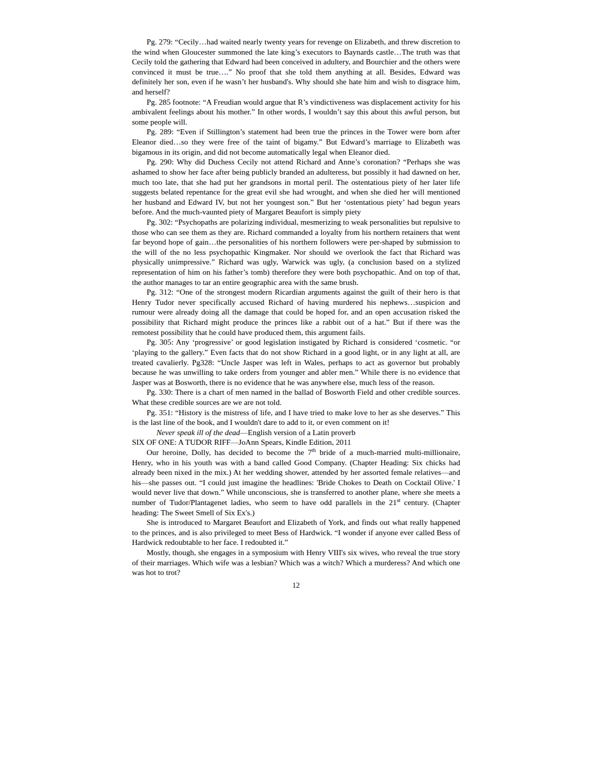Pg. 279: “Cecily…had waited nearly twenty years for revenge on Elizabeth, and threw discretion to the wind when Gloucester summoned the late king’s executors to Baynards castle…The truth was that Cecily told the gathering that Edward had been conceived in adultery, and Bourchier and the others were convinced it must be true….” No proof that she told them anything at all. Besides, Edward was definitely her son, even if he wasn’t her husband's. Why should she hate him and wish to disgrace him, and herself?
Pg. 285 footnote: “A Freudian would argue that R’s vindictiveness was displacement activity for his ambivalent feelings about his mother.” In other words, I wouldn’t say this about this awful person, but some people will.
Pg. 289: “Even if Stillington’s statement had been true the princes in the Tower were born after Eleanor died…so they were free of the taint of bigamy.” But Edward’s marriage to Elizabeth was bigamous in its origin, and did not become automatically legal when Eleanor died.
Pg. 290: Why did Duchess Cecily not attend Richard and Anne’s coronation? “Perhaps she was ashamed to show her face after being publicly branded an adulteress, but possibly it had dawned on her, much too late, that she had put her grandsons in mortal peril. The ostentatious piety of her later life suggests belated repentance for the great evil she had wrought, and when she died her will mentioned her husband and Edward IV, but not her youngest son.” But her ‘ostentatious piety’ had begun years before. And the much-vaunted piety of Margaret Beaufort is simply piety
Pg. 302: “Psychopaths are polarizing individual, mesmerizing to weak personalities but repulsive to those who can see them as they are. Richard commanded a loyalty from his northern retainers that went far beyond hope of gain…the personalities of his northern followers were per-shaped by submission to the will of the no less psychopathic Kingmaker. Nor should we overlook the fact that Richard was physically unimpressive.” Richard was ugly, Warwick was ugly, (a conclusion based on a stylized representation of him on his father’s tomb) therefore they were both psychopathic. And on top of that, the author manages to tar an entire geographic area with the same brush.
Pg. 312: “One of the strongest modern Ricardian arguments against the guilt of their hero is that Henry Tudor never specifically accused Richard of having murdered his nephews…suspicion and rumour were already doing all the damage that could be hoped for, and an open accusation risked the possibility that Richard might produce the princes like a rabbit out of a hat.” But if there was the remotest possibility that he could have produced them, this argument fails.
Pg. 305: Any ‘progressive’ or good legislation instigated by Richard is considered ‘cosmetic. “or ‘playing to the gallery.” Even facts that do not show Richard in a good light, or in any light at all, are treated cavalierly. Pg328: “Uncle Jasper was left in Wales, perhaps to act as governor but probably because he was unwilling to take orders from younger and abler men.” While there is no evidence that Jasper was at Bosworth, there is no evidence that he was anywhere else, much less of the reason.
Pg. 330: There is a chart of men named in the ballad of Bosworth Field and other credible sources. What these credible sources are we are not told.
Pg. 351: “History is the mistress of life, and I have tried to make love to her as she deserves.” This is the last line of the book, and I wouldn't dare to add to it, or even comment on it!
Never speak ill of the dead—English version of a Latin proverb
SIX OF ONE: A TUDOR RIFF—JoAnn Spears, Kindle Edition, 2011
Our heroine, Dolly, has decided to become the 7th bride of a much-married multi-millionaire, Henry, who in his youth was with a band called Good Company. (Chapter Heading: Six chicks had already been nixed in the mix.) At her wedding shower, attended by her assorted female relatives—and his—she passes out. “I could just imagine the headlines: 'Bride Chokes to Death on Cocktail Olive.' I would never live that down.” While unconscious, she is transferred to another plane, where she meets a number of Tudor/Plantagenet ladies, who seem to have odd parallels in the 21st century. (Chapter heading: The Sweet Smell of Six Ex's.)
She is introduced to Margaret Beaufort and Elizabeth of York, and finds out what really happened to the princes, and is also privileged to meet Bess of Hardwick. “I wonder if anyone ever called Bess of Hardwick redoubtable to her face. I redoubted it.”
Mostly, though, she engages in a symposium with Henry VIII's six wives, who reveal the true story of their marriages. Which wife was a lesbian? Which was a witch? Which a murderess? And which one was hot to trot?
12